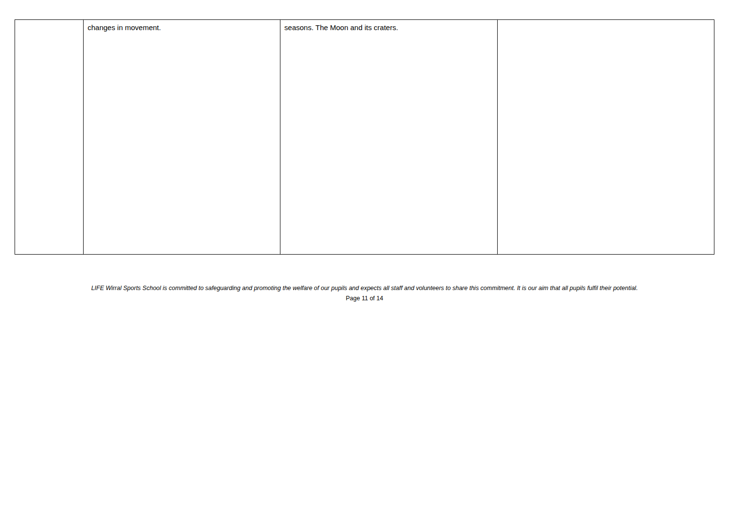| | changes in movement. | seasons. The Moon and its craters. | |
LIFE Wirral Sports School is committed to safeguarding and promoting the welfare of our pupils and expects all staff and volunteers to share this commitment. It is our aim that all pupils fulfil their potential. Page 11 of 14